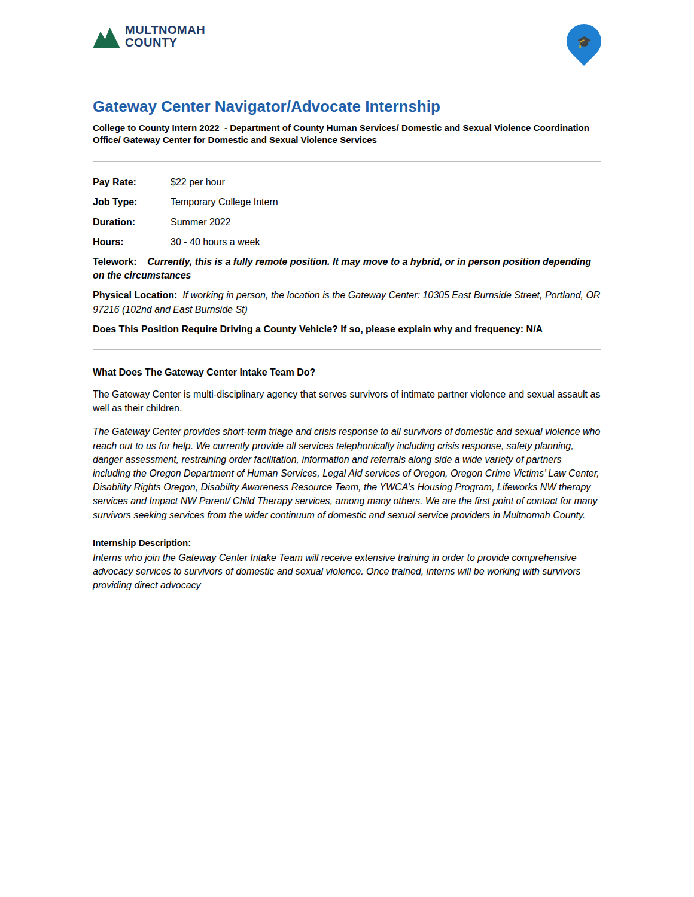MULTNOMAH
COUNTY
🎓
Gateway Center Navigator/Advocate Internship
College to County Intern 2022 - Department of County Human Services/ Domestic and Sexual Violence Coordination Office/ Gateway Center for Domestic and Sexual Violence Services
Pay Rate:
$22 per hour
Job Type:
Temporary College Intern
Duration:
Summer 2022
Hours:
30 - 40 hours a week
Telework: Currently, this is a fully remote position. It may move to a hybrid, or in person position depending on the circumstances
Physical Location: If working in person, the location is the Gateway Center: 10305 East Burnside Street, Portland, OR 97216 (102nd and East Burnside St)
Does This Position Require Driving a County Vehicle? If so, please explain why and frequency: N/A
What Does The Gateway Center Intake Team Do?
The Gateway Center is multi-disciplinary agency that serves survivors of intimate partner violence and sexual assault as well as their children.
The Gateway Center provides short-term triage and crisis response to all survivors of domestic and sexual violence who reach out to us for help. We currently provide all services telephonically including crisis response, safety planning, danger assessment, restraining order facilitation, information and referrals along side a wide variety of partners including the Oregon Department of Human Services, Legal Aid services of Oregon, Oregon Crime Victims’ Law Center, Disability Rights Oregon, Disability Awareness Resource Team, the YWCA’s Housing Program, Lifeworks NW therapy services and Impact NW Parent/ Child Therapy services, among many others. We are the first point of contact for many survivors seeking services from the wider continuum of domestic and sexual service providers in Multnomah County.
Internship Description:
Interns who join the Gateway Center Intake Team will receive extensive training in order to provide comprehensive advocacy services to survivors of domestic and sexual violence. Once trained, interns will be working with survivors providing direct advocacy